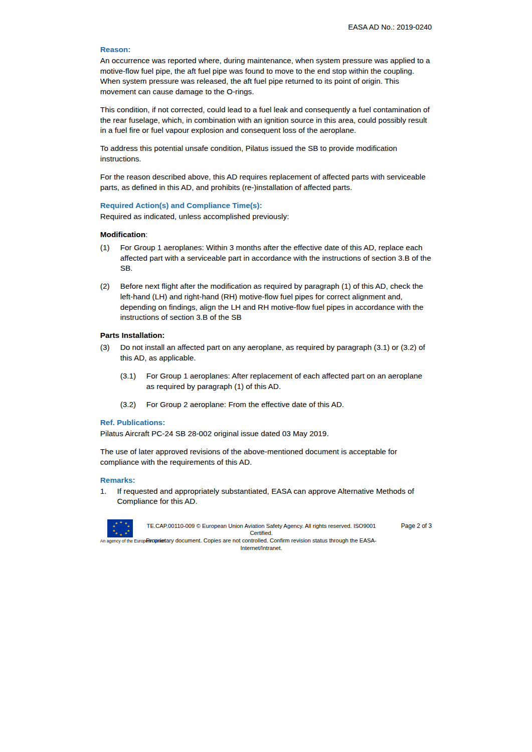EASA AD No.: 2019-0240
Reason:
An occurrence was reported where, during maintenance, when system pressure was applied to a motive-flow fuel pipe, the aft fuel pipe was found to move to the end stop within the coupling. When system pressure was released, the aft fuel pipe returned to its point of origin. This movement can cause damage to the O-rings.
This condition, if not corrected, could lead to a fuel leak and consequently a fuel contamination of the rear fuselage, which, in combination with an ignition source in this area, could possibly result in a fuel fire or fuel vapour explosion and consequent loss of the aeroplane.
To address this potential unsafe condition, Pilatus issued the SB to provide modification instructions.
For the reason described above, this AD requires replacement of affected parts with serviceable parts, as defined in this AD, and prohibits (re-)installation of affected parts.
Required Action(s) and Compliance Time(s):
Required as indicated, unless accomplished previously:
Modification:
(1) For Group 1 aeroplanes: Within 3 months after the effective date of this AD, replace each affected part with a serviceable part in accordance with the instructions of section 3.B of the SB.
(2) Before next flight after the modification as required by paragraph (1) of this AD, check the left-hand (LH) and right-hand (RH) motive-flow fuel pipes for correct alignment and, depending on findings, align the LH and RH motive-flow fuel pipes in accordance with the instructions of section 3.B of the SB
Parts Installation:
(3) Do not install an affected part on any aeroplane, as required by paragraph (3.1) or (3.2) of this AD, as applicable.
(3.1) For Group 1 aeroplanes: After replacement of each affected part on an aeroplane as required by paragraph (1) of this AD.
(3.2) For Group 2 aeroplane: From the effective date of this AD.
Ref. Publications:
Pilatus Aircraft PC-24 SB 28-002 original issue dated 03 May 2019.
The use of later approved revisions of the above-mentioned document is acceptable for compliance with the requirements of this AD.
Remarks:
1. If requested and appropriately substantiated, EASA can approve Alternative Methods of Compliance for this AD.
★ ★ ★ ★ ★ ★ ★ ★ ★ ★
An agency of the European Union
TE.CAP.00110-009 © European Union Aviation Safety Agency. All rights reserved. ISO9001 Certified.
Proprietary document. Copies are not controlled. Confirm revision status through the EASA-Internet/Intranet.
Page 2 of 3